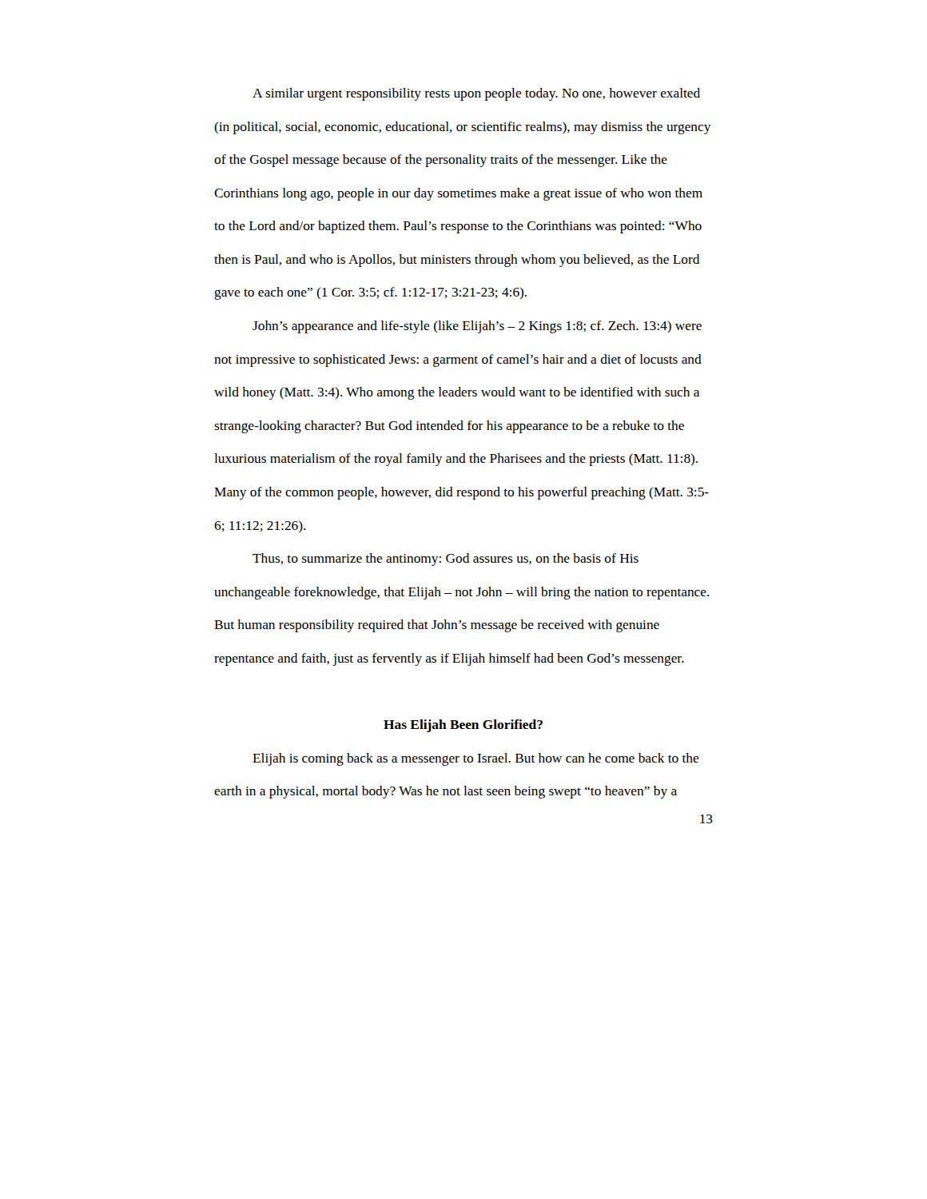A similar urgent responsibility rests upon people today. No one, however exalted (in political, social, economic, educational, or scientific realms), may dismiss the urgency of the Gospel message because of the personality traits of the messenger. Like the Corinthians long ago, people in our day sometimes make a great issue of who won them to the Lord and/or baptized them. Paul’s response to the Corinthians was pointed: “Who then is Paul, and who is Apollos, but ministers through whom you believed, as the Lord gave to each one” (1 Cor. 3:5; cf. 1:12-17; 3:21-23; 4:6).
John’s appearance and life-style (like Elijah’s – 2 Kings 1:8; cf. Zech. 13:4) were not impressive to sophisticated Jews: a garment of camel’s hair and a diet of locusts and wild honey (Matt. 3:4). Who among the leaders would want to be identified with such a strange-looking character? But God intended for his appearance to be a rebuke to the luxurious materialism of the royal family and the Pharisees and the priests (Matt. 11:8). Many of the common people, however, did respond to his powerful preaching (Matt. 3:5-6; 11:12; 21:26).
Thus, to summarize the antinomy: God assures us, on the basis of His unchangeable foreknowledge, that Elijah – not John – will bring the nation to repentance. But human responsibility required that John’s message be received with genuine repentance and faith, just as fervently as if Elijah himself had been God’s messenger.
Has Elijah Been Glorified?
Elijah is coming back as a messenger to Israel. But how can he come back to the earth in a physical, mortal body? Was he not last seen being swept “to heaven” by a
13